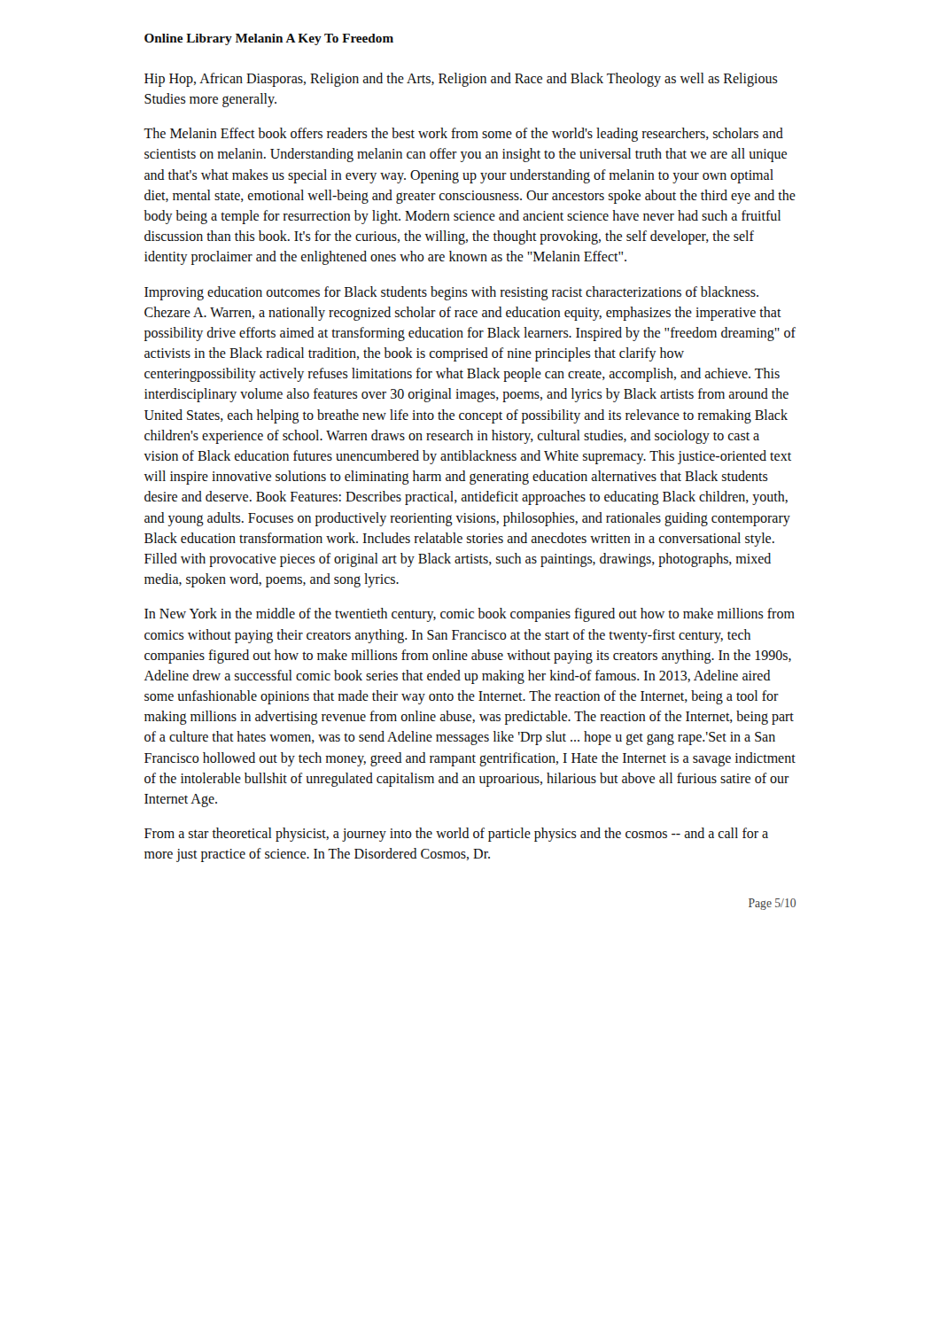Online Library Melanin A Key To Freedom
Hip Hop, African Diasporas, Religion and the Arts, Religion and Race and Black Theology as well as Religious Studies more generally.
The Melanin Effect book offers readers the best work from some of the world's leading researchers, scholars and scientists on melanin. Understanding melanin can offer you an insight to the universal truth that we are all unique and that's what makes us special in every way. Opening up your understanding of melanin to your own optimal diet, mental state, emotional well-being and greater consciousness. Our ancestors spoke about the third eye and the body being a temple for resurrection by light. Modern science and ancient science have never had such a fruitful discussion than this book. It's for the curious, the willing, the thought provoking, the self developer, the self identity proclaimer and the enlightened ones who are known as the "Melanin Effect".
Improving education outcomes for Black students begins with resisting racist characterizations of blackness. Chezare A. Warren, a nationally recognized scholar of race and education equity, emphasizes the imperative that possibility drive efforts aimed at transforming education for Black learners. Inspired by the "freedom dreaming" of activists in the Black radical tradition, the book is comprised of nine principles that clarify how centeringpossibility actively refuses limitations for what Black people can create, accomplish, and achieve. This interdisciplinary volume also features over 30 original images, poems, and lyrics by Black artists from around the United States, each helping to breathe new life into the concept of possibility and its relevance to remaking Black children's experience of school. Warren draws on research in history, cultural studies, and sociology to cast a vision of Black education futures unencumbered by antiblackness and White supremacy. This justice-oriented text will inspire innovative solutions to eliminating harm and generating education alternatives that Black students desire and deserve. Book Features: Describes practical, antideficit approaches to educating Black children, youth, and young adults. Focuses on productively reorienting visions, philosophies, and rationales guiding contemporary Black education transformation work. Includes relatable stories and anecdotes written in a conversational style. Filled with provocative pieces of original art by Black artists, such as paintings, drawings, photographs, mixed media, spoken word, poems, and song lyrics.
In New York in the middle of the twentieth century, comic book companies figured out how to make millions from comics without paying their creators anything. In San Francisco at the start of the twenty-first century, tech companies figured out how to make millions from online abuse without paying its creators anything. In the 1990s, Adeline drew a successful comic book series that ended up making her kind-of famous. In 2013, Adeline aired some unfashionable opinions that made their way onto the Internet. The reaction of the Internet, being a tool for making millions in advertising revenue from online abuse, was predictable. The reaction of the Internet, being part of a culture that hates women, was to send Adeline messages like 'Drp slut ... hope u get gang rape.'Set in a San Francisco hollowed out by tech money, greed and rampant gentrification, I Hate the Internet is a savage indictment of the intolerable bullshit of unregulated capitalism and an uproarious, hilarious but above all furious satire of our Internet Age.
From a star theoretical physicist, a journey into the world of particle physics and the cosmos -- and a call for a more just practice of science. In The Disordered Cosmos, Dr.
Page 5/10